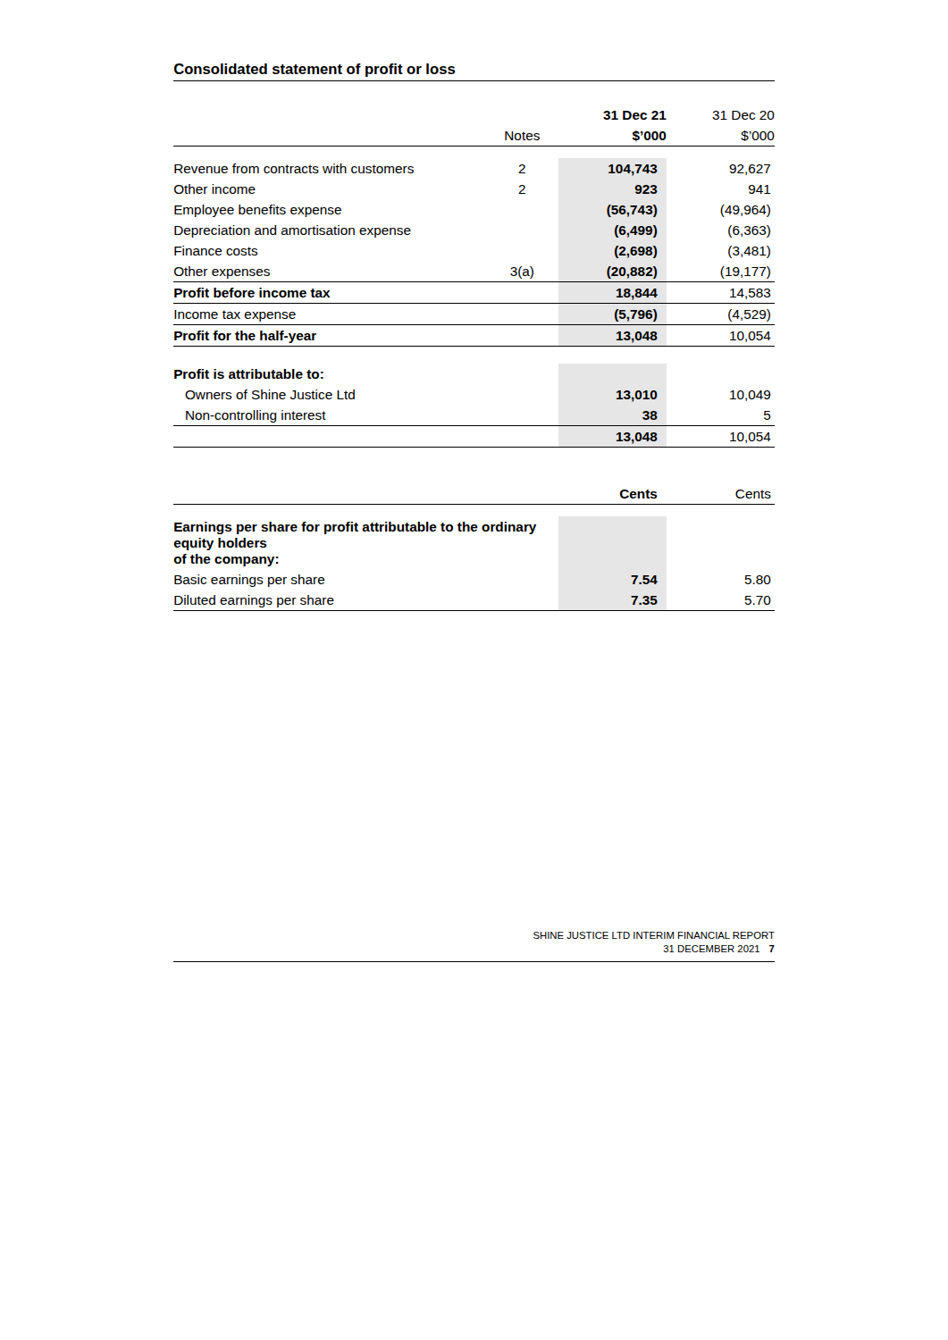Consolidated statement of profit or loss
| | | 31 Dec 21 | 31 Dec 20 |
| | Notes | $’000 | $’000 |
| Revenue from contracts with customers | 2 | 104,743 | 92,627 |
| Other income | 2 | 923 | 941 |
| Employee benefits expense | | (56,743) | (49,964) |
| Depreciation and amortisation expense | | (6,499) | (6,363) |
| Finance costs | | (2,698) | (3,481) |
| Other expenses | 3(a) | (20,882) | (19,177) |
| Profit before income tax | | 18,844 | 14,583 |
| Income tax expense | | (5,796) | (4,529) |
| Profit for the half-year | | 13,048 | 10,054 |
| Profit is attributable to: | | | |
| Owners of Shine Justice Ltd | | 13,010 | 10,049 |
| Non-controlling interest | | 38 | 5 |
| | | 13,048 | 10,054 |
| | Cents | Cents |
| Earnings per share for profit attributable to the ordinary equity holders of the company: | | |
| Basic earnings per share | 7.54 | 5.80 |
| Diluted earnings per share | 7.35 | 5.70 |
SHINE JUSTICE LTD INTERIM FINANCIAL REPORT
31 DECEMBER 20217